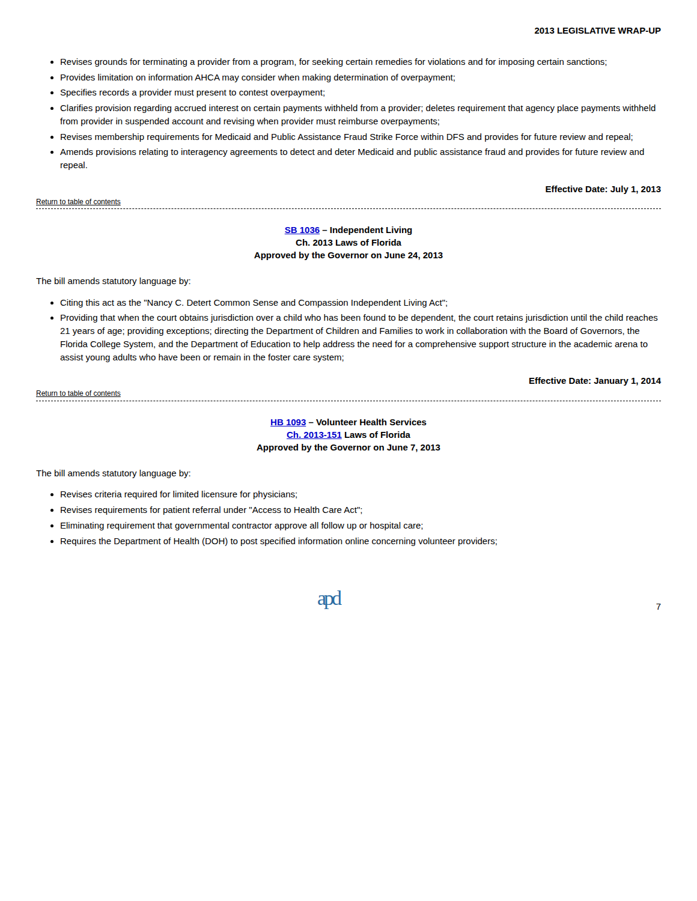2013 LEGISLATIVE WRAP-UP
Revises grounds for terminating a provider from a program, for seeking certain remedies for violations and for imposing certain sanctions;
Provides limitation on information AHCA may consider when making determination of overpayment;
Specifies records a provider must present to contest overpayment;
Clarifies provision regarding accrued interest on certain payments withheld from a provider; deletes requirement that agency place payments withheld from provider in suspended account and revising when provider must reimburse overpayments;
Revises membership requirements for Medicaid and Public Assistance Fraud Strike Force within DFS and provides for future review and repeal;
Amends provisions relating to interagency agreements to detect and deter Medicaid and public assistance fraud and provides for future review and repeal.
Effective Date: July 1, 2013
Return to table of contents
SB 1036 – Independent Living
Ch. 2013 Laws of Florida
Approved by the Governor on June 24, 2013
The bill amends statutory language by:
Citing this act as the "Nancy C. Detert Common Sense and Compassion Independent Living Act";
Providing that when the court obtains jurisdiction over a child who has been found to be dependent, the court retains jurisdiction until the child reaches 21 years of age; providing exceptions; directing the Department of Children and Families to work in collaboration with the Board of Governors, the Florida College System, and the Department of Education to help address the need for a comprehensive support structure in the academic arena to assist young adults who have been or remain in the foster care system;
Effective Date: January 1, 2014
Return to table of contents
HB 1093 – Volunteer Health Services
Ch. 2013-151 Laws of Florida
Approved by the Governor on June 7, 2013
The bill amends statutory language by:
Revises criteria required for limited licensure for physicians;
Revises requirements for patient referral under "Access to Health Care Act";
Eliminating requirement that governmental contractor approve all follow up or hospital care;
Requires the Department of Health (DOH) to post specified information online concerning volunteer providers;
apd
7